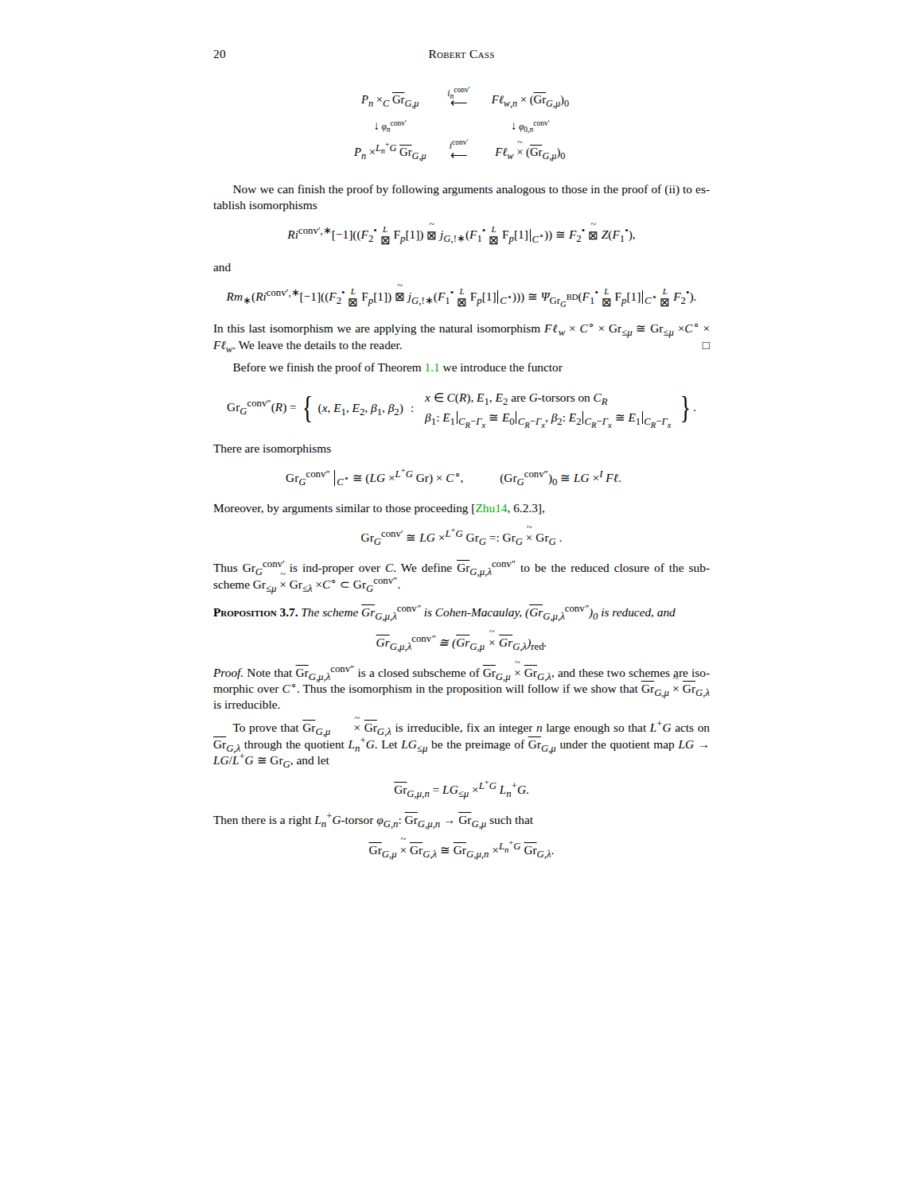20 Robert Cass 20
| P n × C Gr G , μ | i n conv ′ ⟵ | F ℓ w , n × ( Gr G , μ ) 0 |
| ↓ φ n conv ′ | | ↓ φ 0, n conv ′ |
| P n × L n + G Gr G , μ | i conv ′ ⟵ | F ℓ w ~ × ( Gr G , μ ) 0 |
Now we can finish the proof by following arguments analogous to those in the proof of (ii) to establish isomorphisms
Riconv′,∗[−1]((F2• L⊠ Fp[1]) ~⊠ jG,!∗(F1• L⊠ Fp[1]C∘)) ≅ F2• ~⊠ Z(F1•),
and
Rm∗(Riconv′,∗[−1]((F2• L⊠ Fp[1]) ~⊠ jG,!∗(F1• L⊠ Fp[1]C∘))) ≅ ΨGrGBD(F1• L⊠ Fp[1]C∘ L⊠ F2•).
In this last isomorphism we are applying the natural isomorphism Fℓw × C∘ × Gr≤μ ≅ Gr≤μ ×C∘ × Fℓw. We leave the details to the reader. □
Before we finish the proof of Theorem 1.1 we introduce the functor
GrGconv″(R) = { (x, E1, E2, β1, β2) :
| x ∈ C ( R ), E 1 , E 2 are G -torsors on C R |
| β 1 : E 1 C R − Γ x ≅ E 0 C R − Γ x , β 2 : E 2 C R − Γ x ≅ E 1 C R − Γ x |
}.
There are isomorphisms
GrGconv″ C∘ ≅ (LG ×L+G Gr) × C∘, (GrGconv″)0 ≅ LG ×I Fℓ.
Moreover, by arguments similar to those proceeding [Zhu14, 6.2.3],
GrGconv′ ≅ LG ×L+G GrG =: GrG ~× GrG .
Thus GrGconv′ is ind-proper over C. We define GrG,μ,λconv″ to be the reduced closure of the subscheme Gr≤μ ~× Gr≤λ ×C∘ ⊂ GrGconv″.
Proposition 3.7. The scheme GrG,μ,λconv″ is Cohen-Macaulay, (GrG,μ,λconv″)0 is reduced, and
GrG,μ,λconv″ ≅ (GrG,μ ~× GrG,λ)red.
Proof. Note that GrG,μ,λconv″ is a closed subscheme of GrG,μ ~× GrG,λ, and these two schemes are isomorphic over C∘. Thus the isomorphism in the proposition will follow if we show that GrG,μ ~× GrG,λ is irreducible.
To prove that GrG,μ ~× GrG,λ is irreducible, fix an integer n large enough so that L+G acts on GrG,λ through the quotient Ln+G. Let LG≤μ be the preimage of GrG,μ under the quotient map LG → LG/L+G ≅ GrG, and let
GrG,μ,n = LG≤μ ×L+G Ln+G.
Then there is a right Ln+G-torsor φG,n: GrG,μ,n → GrG,μ such that
GrG,μ ~× GrG,λ ≅ GrG,μ,n ×Ln+G GrG,λ.